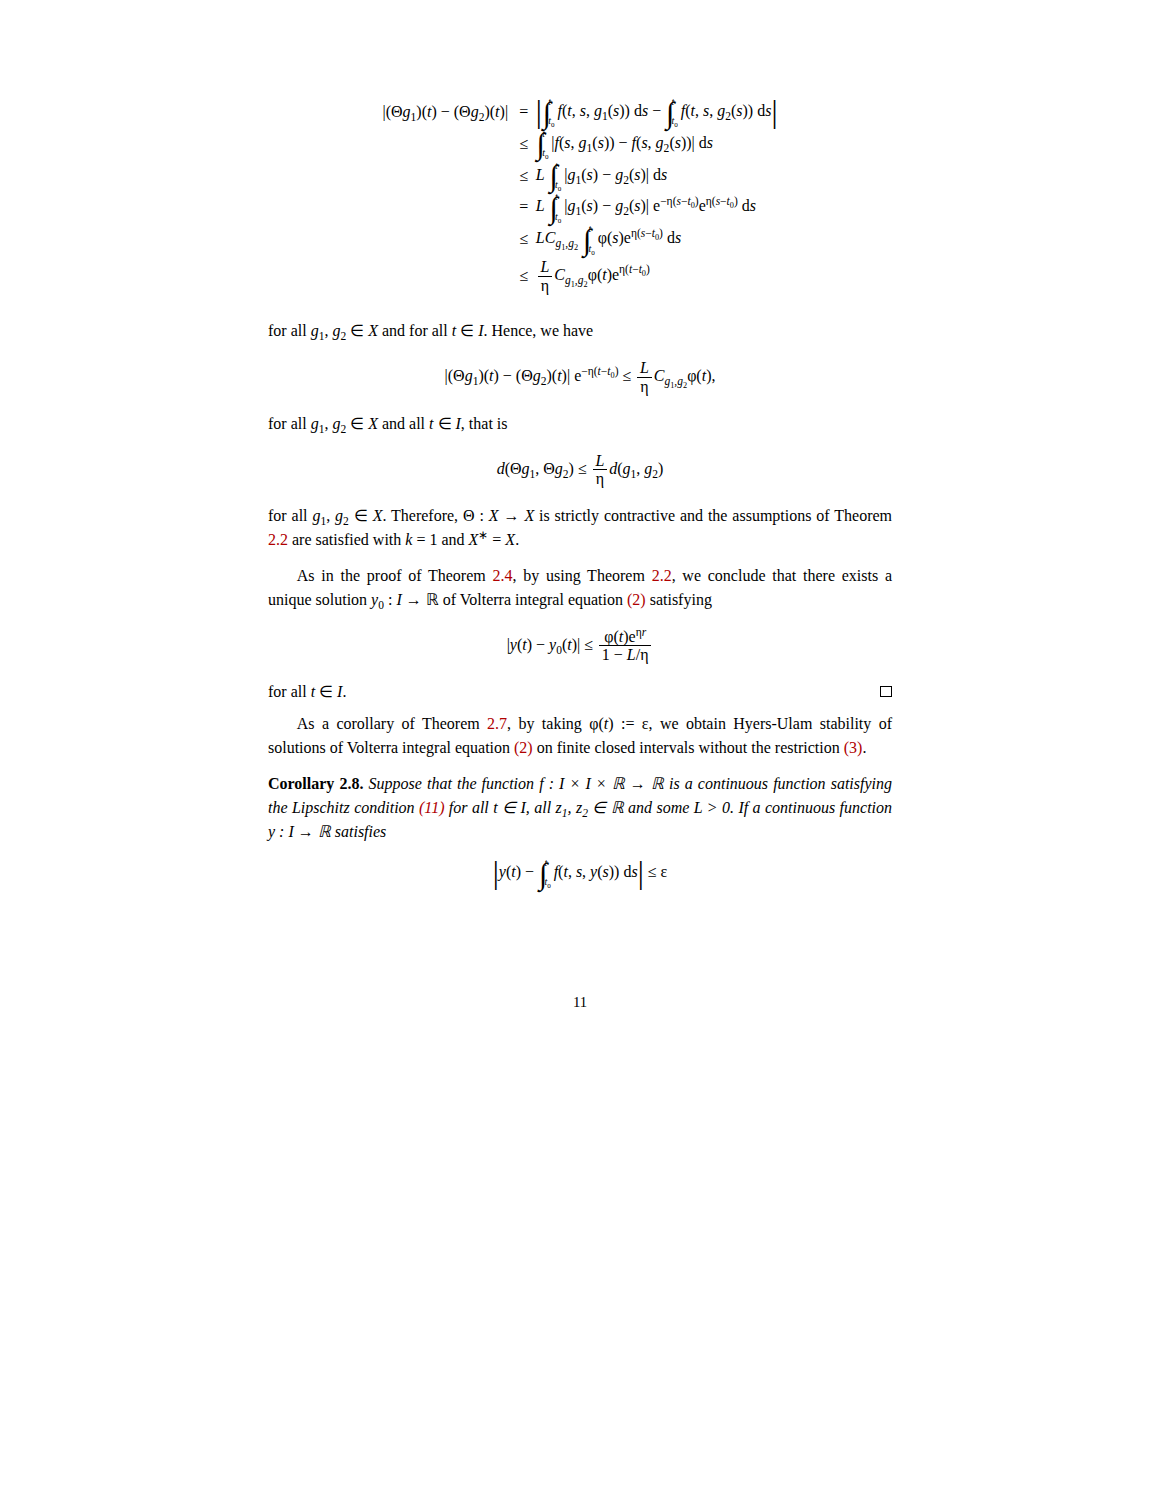| /(Θ g 1 )( t ) − (Θ g 2 )( t )/ | = | / ∫ t t 0 f ( t , s , g 1 ( s )) d s − ∫ t t 0 f ( t , s , g 2 ( s )) d s / |
| | ≤ | ∫ t t 0 / f ( s , g 1 ( s )) − f ( s , g 2 ( s ))/ d s |
| | ≤ | L ∫ t t 0 / g 1 ( s ) − g 2 ( s )/ d s |
| | = | L ∫ t t 0 / g 1 ( s ) − g 2 ( s )/ e −η( s − t 0 ) e η( s − t 0 ) d s |
| | ≤ | LC g 1 , g 2 ∫ t t 0 φ( s )e η( s − t 0 ) d s |
| | ≤ | L η C g 1 , g 2 φ( t )e η( t − t 0 ) |
for all g1, g2 ∈ X and for all t ∈ I. Hence, we have
|(Θg1)(t) − (Θg2)(t)| e−η(t−t0) ≤ Lη Cg1,g2φ(t),
for all g1, g2 ∈ X and all t ∈ I, that is
d(Θg1, Θg2) ≤ Lη d(g1, g2)
for all g1, g2 ∈ X. Therefore, Θ : X → X is strictly contractive and the assumptions of Theorem 2.2 are satisfied with k = 1 and X∗ = X.
As in the proof of Theorem 2.4, by using Theorem 2.2, we conclude that there exists a unique solution y0 : I → ℝ of Volterra integral equation (2) satisfying
|y(t) − y0(t)| ≤ φ(t)eηr 1 − L/η
for all t ∈ I.
As a corollary of Theorem 2.7, by taking φ(t) := ε, we obtain Hyers-Ulam stability of solutions of Volterra integral equation (2) on finite closed intervals without the restriction (3).
Corollary 2.8. Suppose that the function f : I × I × ℝ → ℝ is a continuous function satisfying the Lipschitz condition (11) for all t ∈ I, all z1, z2 ∈ ℝ and some L > 0. If a continuous function y : I → ℝ satisfies
|y(t) − ∫tt0 f(t, s, y(s)) ds| ≤ ε
11